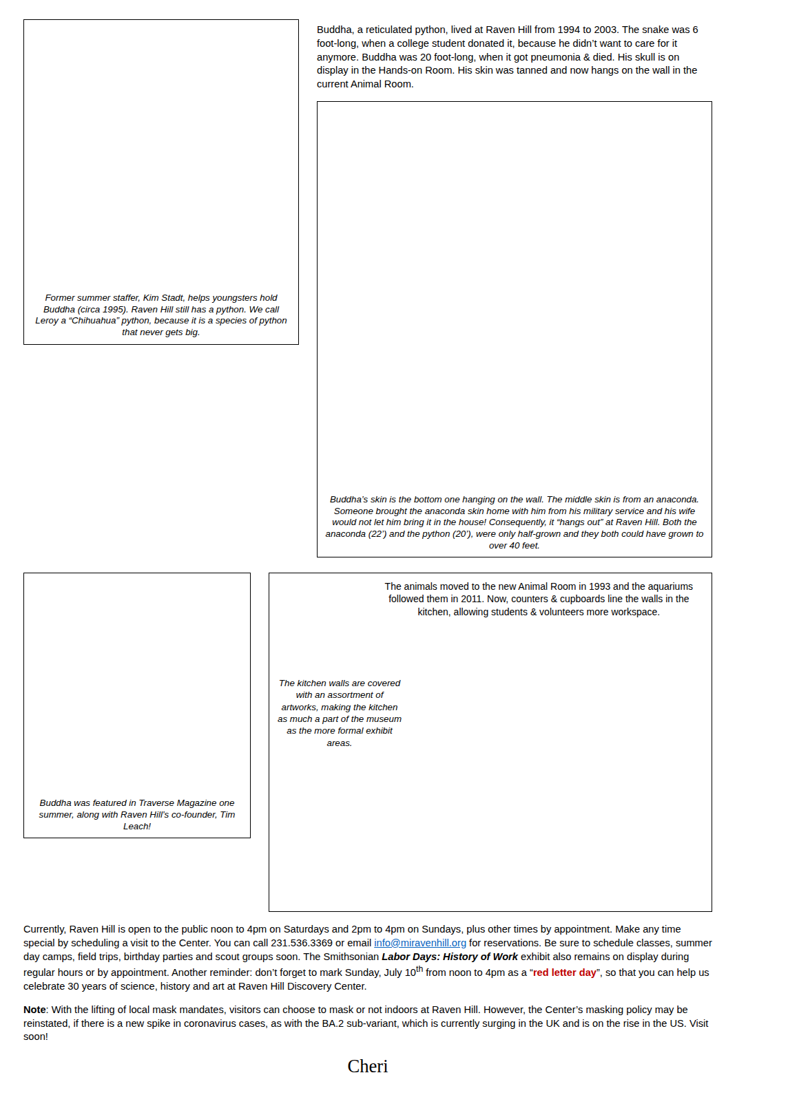Former summer staffer, Kim Stadt, helps youngsters hold Buddha (circa 1995). Raven Hill still has a python. We call Leroy a “Chihuahua” python, because it is a species of python that never gets big.
Buddha, a reticulated python, lived at Raven Hill from 1994 to 2003. The snake was 6 foot-long, when a college student donated it, because he didn’t want to care for it anymore. Buddha was 20 foot-long, when it got pneumonia & died. His skull is on display in the Hands-on Room. His skin was tanned and now hangs on the wall in the current Animal Room.
Buddha’s skin is the bottom one hanging on the wall. The middle skin is from an anaconda. Someone brought the anaconda skin home with him from his military service and his wife would not let him bring it in the house! Consequently, it “hangs out” at Raven Hill. Both the anaconda (22’) and the python (20’), were only half-grown and they both could have grown to over 40 feet.
Buddha was featured in Traverse Magazine one summer, along with Raven Hill’s co-founder, Tim Leach!
The animals moved to the new Animal Room in 1993 and the aquariums followed them in 2011. Now, counters & cupboards line the walls in the kitchen, allowing students & volunteers more workspace.
The kitchen walls are covered with an assortment of artworks, making the kitchen as much a part of the museum as the more formal exhibit areas.
Currently, Raven Hill is open to the public noon to 4pm on Saturdays and 2pm to 4pm on Sundays, plus other times by appointment. Make any time special by scheduling a visit to the Center. You can call 231.536.3369 or email info@miravenhill.org for reservations. Be sure to schedule classes, summer day camps, field trips, birthday parties and scout groups soon. The Smithsonian Labor Days: History of Work exhibit also remains on display during regular hours or by appointment. Another reminder: don’t forget to mark Sunday, July 10th from noon to 4pm as a “red letter day”, so that you can help us celebrate 30 years of science, history and art at Raven Hill Discovery Center.
Note: With the lifting of local mask mandates, visitors can choose to mask or not indoors at Raven Hill. However, the Center’s masking policy may be reinstated, if there is a new spike in coronavirus cases, as with the BA.2 sub-variant, which is currently surging in the UK and is on the rise in the US. Visit soon!
Cheri